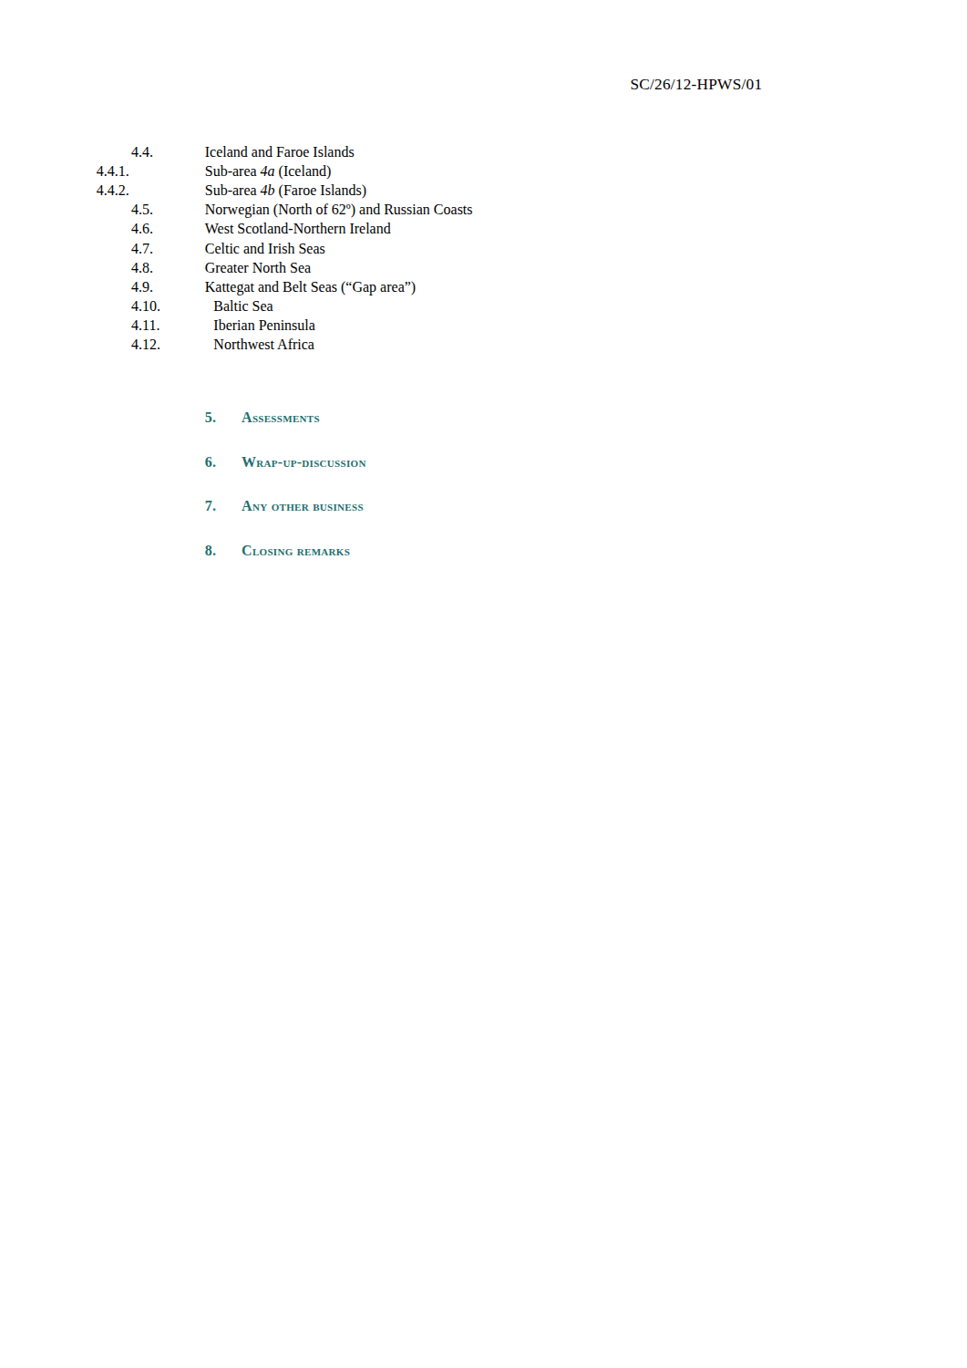SC/26/12-HPWS/01
4.4. Iceland and Faroe Islands
4.4.1. Sub-area 4a (Iceland)
4.4.2. Sub-area 4b (Faroe Islands)
4.5. Norwegian (North of 62º) and Russian Coasts
4.6. West Scotland-Northern Ireland
4.7. Celtic and Irish Seas
4.8. Greater North Sea
4.9. Kattegat and Belt Seas (“Gap area”)
4.10. Baltic Sea
4.11. Iberian Peninsula
4.12. Northwest Africa
5. Assessments
6. Wrap-up-discussion
7. Any other business
8. Closing remarks